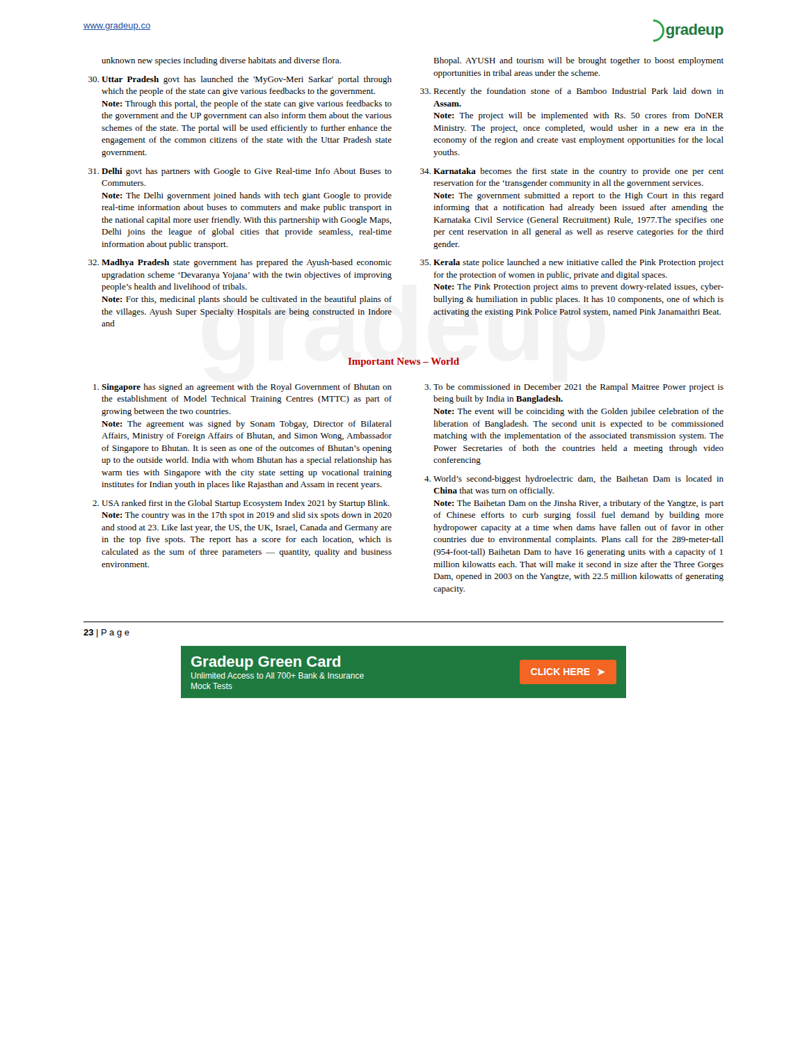gradeup
www.gradeup.co
gradeup
unknown new species including diverse habitats and diverse flora.
Uttar Pradesh govt has launched the 'MyGov-Meri Sarkar' portal through which the people of the state can give various feedbacks to the government. Note: Through this portal, the people of the state can give various feedbacks to the government and the UP government can also inform them about the various schemes of the state. The portal will be used efficiently to further enhance the engagement of the common citizens of the state with the Uttar Pradesh state government.
Delhi govt has partners with Google to Give Real-time Info About Buses to Commuters. Note: The Delhi government joined hands with tech giant Google to provide real-time information about buses to commuters and make public transport in the national capital more user friendly. With this partnership with Google Maps, Delhi joins the league of global cities that provide seamless, real-time information about public transport.
Madhya Pradesh state government has prepared the Ayush-based economic upgradation scheme ‘Devaranya Yojana’ with the twin objectives of improving people’s health and livelihood of tribals. Note: For this, medicinal plants should be cultivated in the beautiful plains of the villages. Ayush Super Specialty Hospitals are being constructed in Indore and
Bhopal. AYUSH and tourism will be brought together to boost employment opportunities in tribal areas under the scheme.
Recently the foundation stone of a Bamboo Industrial Park laid down in Assam. Note: The project will be implemented with Rs. 50 crores from DoNER Ministry. The project, once completed, would usher in a new era in the economy of the region and create vast employment opportunities for the local youths.
Karnataka becomes the first state in the country to provide one per cent reservation for the ‘transgender community in all the government services. Note: The government submitted a report to the High Court in this regard informing that a notification had already been issued after amending the Karnataka Civil Service (General Recruitment) Rule, 1977.The specifies one per cent reservation in all general as well as reserve categories for the third gender.
Kerala state police launched a new initiative called the Pink Protection project for the protection of women in public, private and digital spaces. Note: The Pink Protection project aims to prevent dowry-related issues, cyber-bullying & humiliation in public places. It has 10 components, one of which is activating the existing Pink Police Patrol system, named Pink Janamaithri Beat.
Important News – World
Singapore has signed an agreement with the Royal Government of Bhutan on the establishment of Model Technical Training Centres (MTTC) as part of growing between the two countries. Note: The agreement was signed by Sonam Tobgay, Director of Bilateral Affairs, Ministry of Foreign Affairs of Bhutan, and Simon Wong, Ambassador of Singapore to Bhutan. It is seen as one of the outcomes of Bhutan’s opening up to the outside world. India with whom Bhutan has a special relationship has warm ties with Singapore with the city state setting up vocational training institutes for Indian youth in places like Rajasthan and Assam in recent years.
USA ranked first in the Global Startup Ecosystem Index 2021 by Startup Blink. Note: The country was in the 17th spot in 2019 and slid six spots down in 2020 and stood at 23. Like last year, the US, the UK, Israel, Canada and Germany are in the top five spots. The report has a score for each location, which is calculated as the sum of three parameters — quantity, quality and business environment.
To be commissioned in December 2021 the Rampal Maitree Power project is being built by India in Bangladesh. Note: The event will be coinciding with the Golden jubilee celebration of the liberation of Bangladesh. The second unit is expected to be commissioned matching with the implementation of the associated transmission system. The Power Secretaries of both the countries held a meeting through video conferencing
World’s second-biggest hydroelectric dam, the Baihetan Dam is located in China that was turn on officially. Note: The Baihetan Dam on the Jinsha River, a tributary of the Yangtze, is part of Chinese efforts to curb surging fossil fuel demand by building more hydropower capacity at a time when dams have fallen out of favor in other countries due to environmental complaints. Plans call for the 289-meter-tall (954-foot-tall) Baihetan Dam to have 16 generating units with a capacity of 1 million kilowatts each. That will make it second in size after the Three Gorges Dam, opened in 2003 on the Yangtze, with 22.5 million kilowatts of generating capacity.
23 | P a g e
Gradeup Green Card
Unlimited Access to All 700+ Bank & Insurance
Mock Tests
CLICK HERE ➤